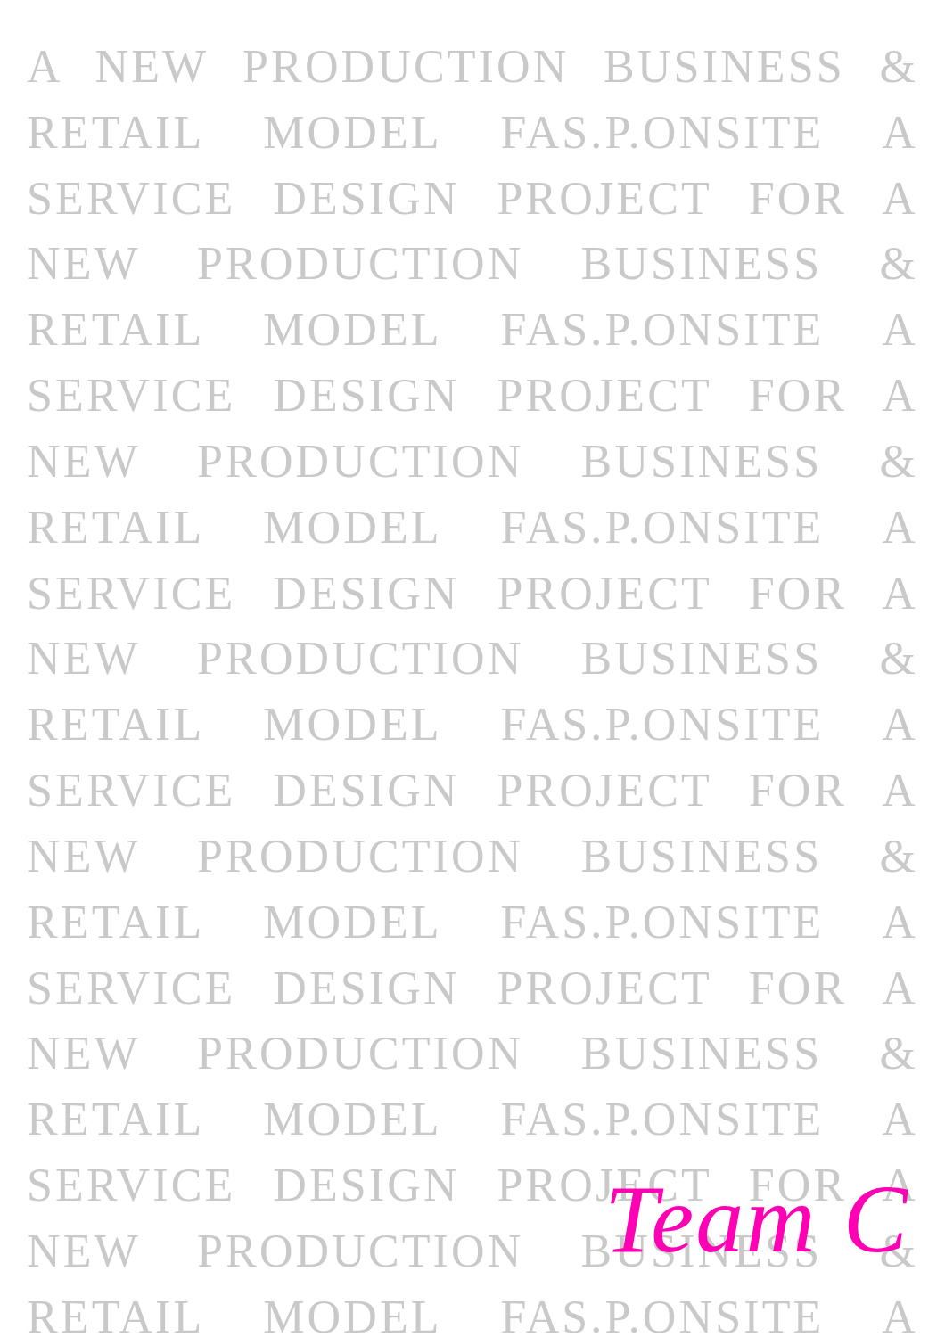A new production business & retail model FAS.P.ONSITE a service design project for a new production business & retail model FAS.P.ONSITE a service design project for a new production business & retail model FAS.P.ONSITE a service design project for a new production business & retail model FAS.P.ONSITE a service design project for a new production business & retail model FAS.P.ONSITE a service design project for a new production business & retail model FAS.P.ONSITE a service design project for a new production business & retail model FAS.P.ONSITE a service design project for a retail model FAS.P.ONSITE a
Team C